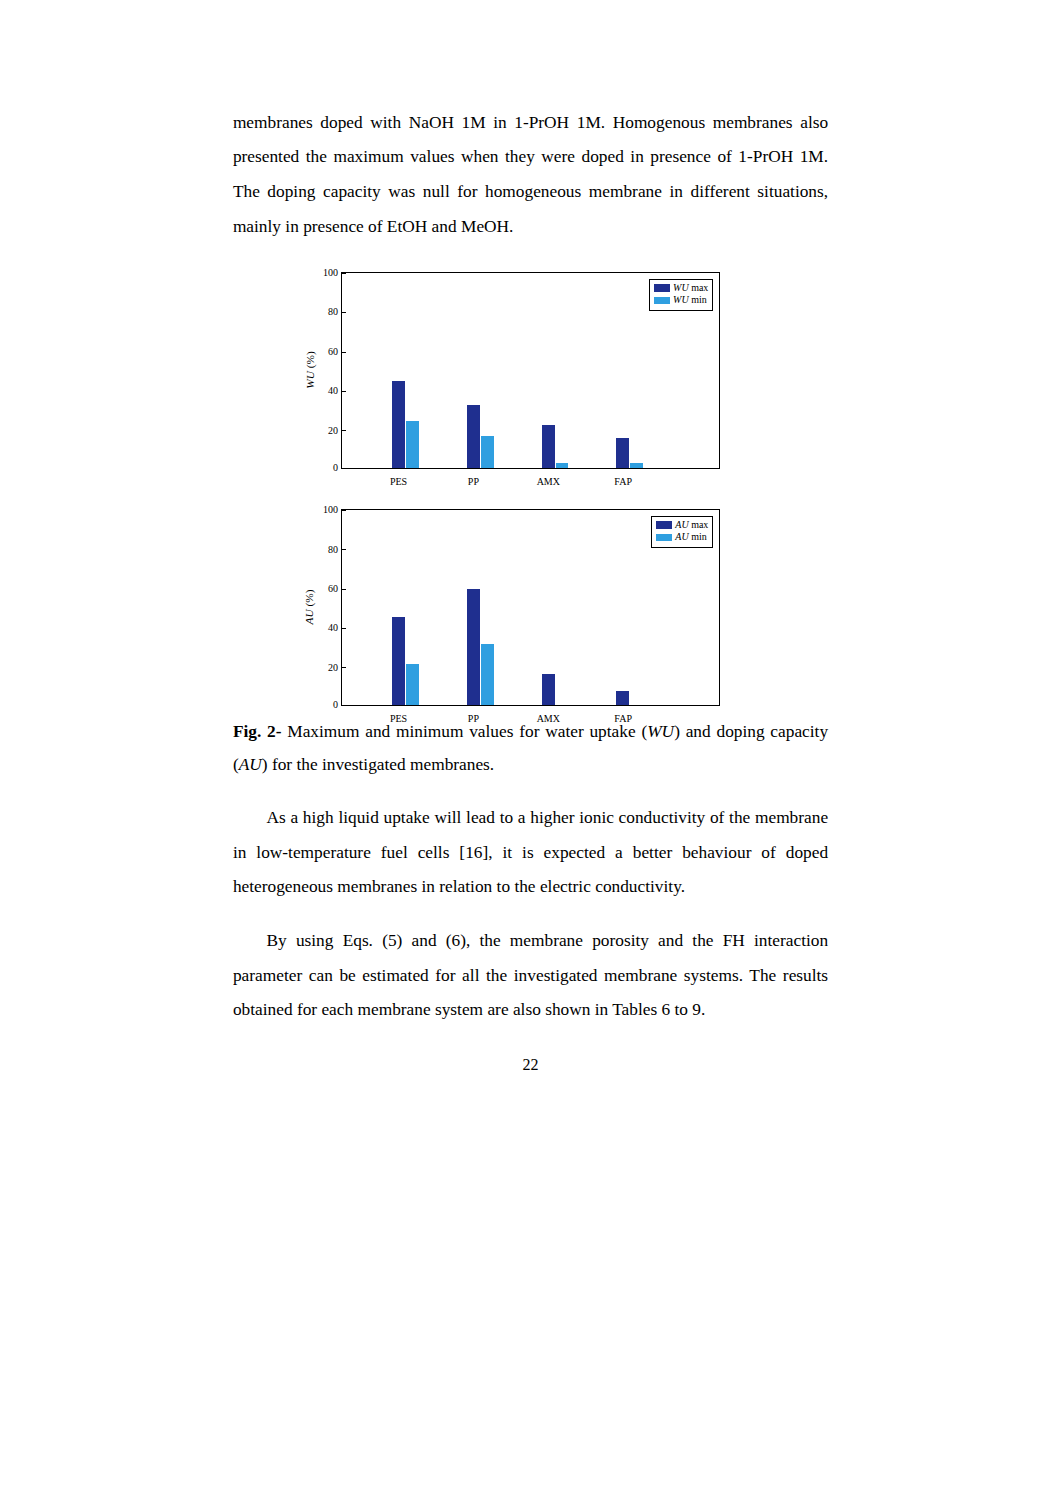membranes doped with NaOH 1M in 1-PrOH 1M. Homogenous membranes also presented the maximum values when they were doped in presence of 1-PrOH 1M. The doping capacity was null for homogeneous membrane in different situations, mainly in presence of EtOH and MeOH.
WU (%)
100
80
60
40
20
0
WU max
WU min
PES
PP
AMX
FAP
AU (%)
100
80
60
40
20
0
AU max
AU min
PES
PP
AMX
FAP
Fig. 2- Maximum and minimum values for water uptake (WU) and doping capacity (AU) for the investigated membranes.
As a high liquid uptake will lead to a higher ionic conductivity of the membrane in low-temperature fuel cells [16], it is expected a better behaviour of doped heterogeneous membranes in relation to the electric conductivity.
By using Eqs. (5) and (6), the membrane porosity and the FH interaction parameter can be estimated for all the investigated membrane systems. The results obtained for each membrane system are also shown in Tables 6 to 9.
22